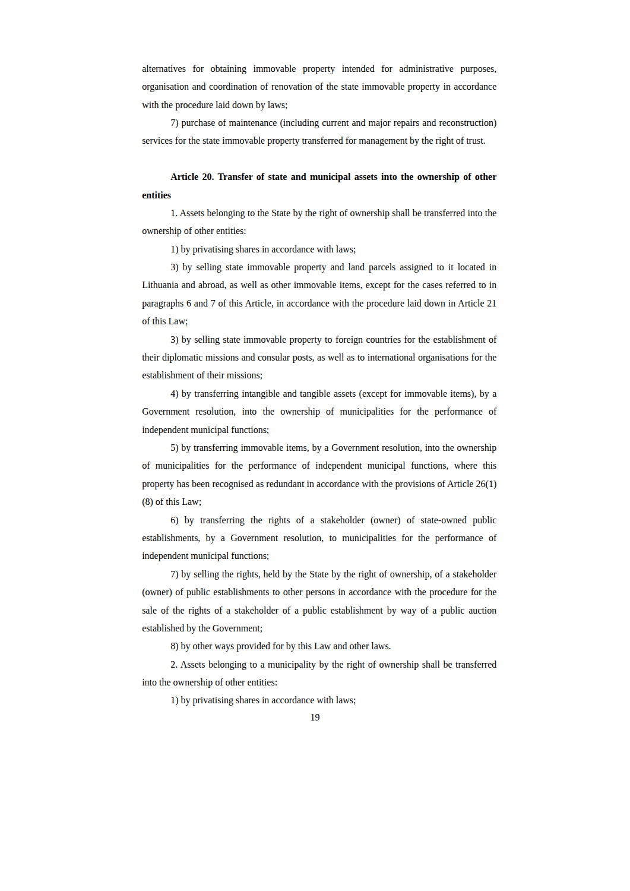alternatives for obtaining immovable property intended for administrative purposes, organisation and coordination of renovation of the state immovable property in accordance with the procedure laid down by laws;
7) purchase of maintenance (including current and major repairs and reconstruction) services for the state immovable property transferred for management by the right of trust.
Article 20. Transfer of state and municipal assets into the ownership of other entities
1. Assets belonging to the State by the right of ownership shall be transferred into the ownership of other entities:
1) by privatising shares in accordance with laws;
3) by selling state immovable property and land parcels assigned to it located in Lithuania and abroad, as well as other immovable items, except for the cases referred to in paragraphs 6 and 7 of this Article, in accordance with the procedure laid down in Article 21 of this Law;
3) by selling state immovable property to foreign countries for the establishment of their diplomatic missions and consular posts, as well as to international organisations for the establishment of their missions;
4) by transferring intangible and tangible assets (except for immovable items), by a Government resolution, into the ownership of municipalities for the performance of independent municipal functions;
5) by transferring immovable items, by a Government resolution, into the ownership of municipalities for the performance of independent municipal functions, where this property has been recognised as redundant in accordance with the provisions of Article 26(1)(8) of this Law;
6) by transferring the rights of a stakeholder (owner) of state-owned public establishments, by a Government resolution, to municipalities for the performance of independent municipal functions;
7) by selling the rights, held by the State by the right of ownership, of a stakeholder (owner) of public establishments to other persons in accordance with the procedure for the sale of the rights of a stakeholder of a public establishment by way of a public auction established by the Government;
8) by other ways provided for by this Law and other laws.
2. Assets belonging to a municipality by the right of ownership shall be transferred into the ownership of other entities:
1) by privatising shares in accordance with laws;
19